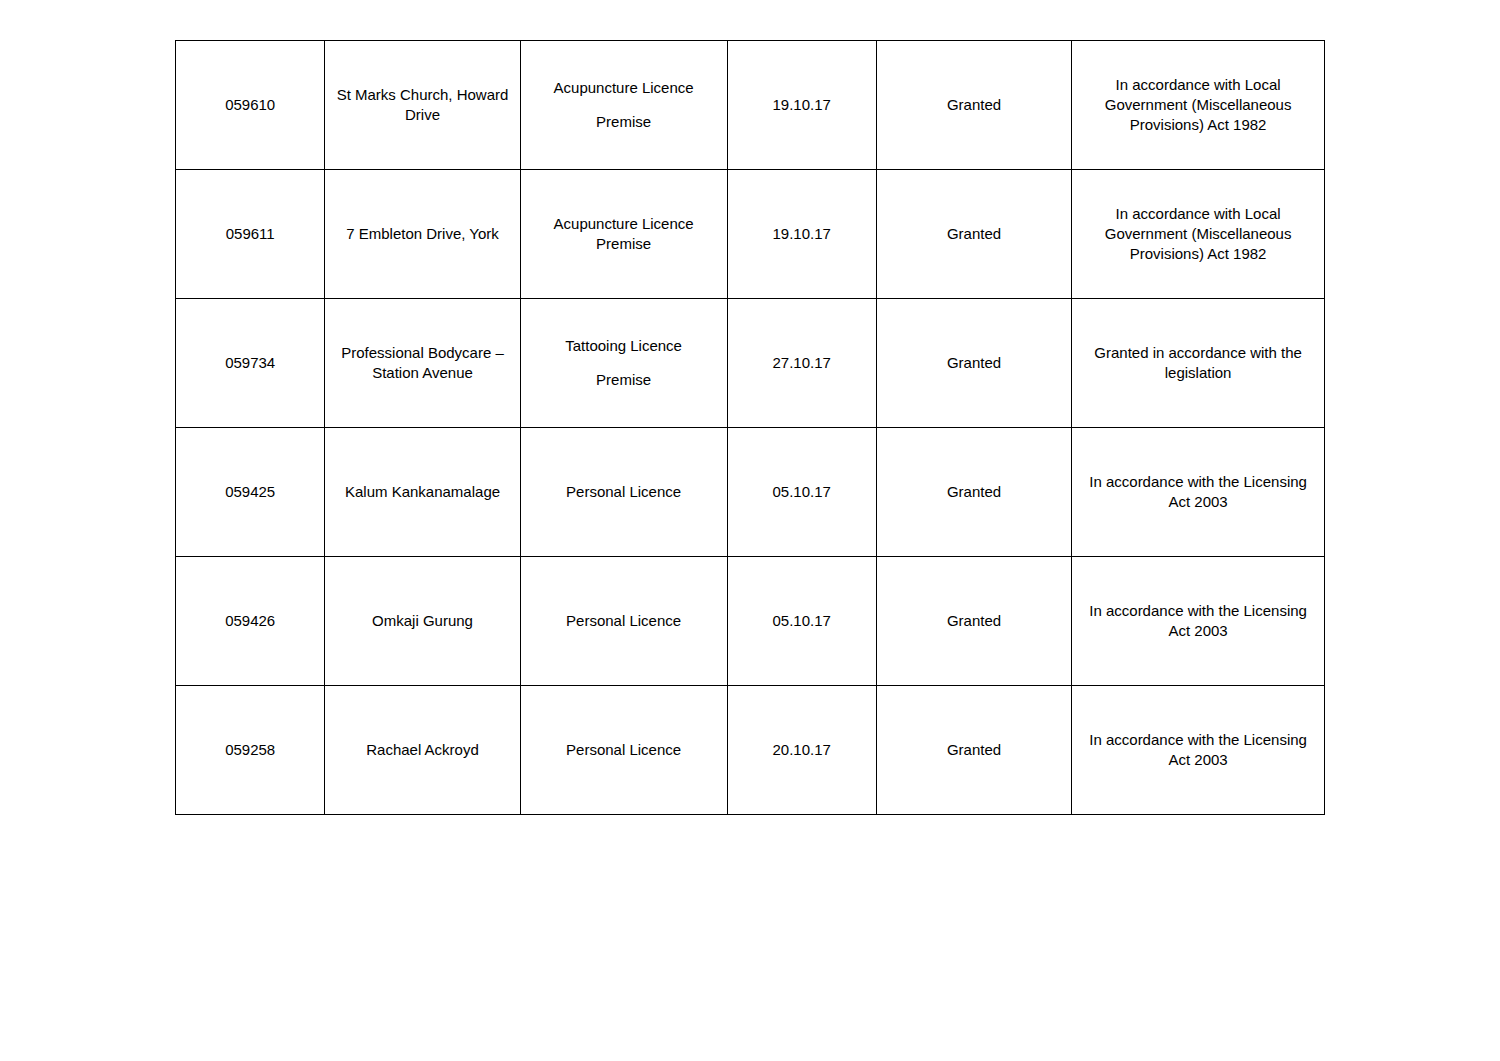| 059610 | St Marks Church, Howard Drive | Acupuncture Licence Premise | 19.10.17 | Granted | In accordance with Local Government (Miscellaneous Provisions) Act 1982 |
| 059611 | 7 Embleton Drive, York | Acupuncture Licence Premise | 19.10.17 | Granted | In accordance with Local Government (Miscellaneous Provisions) Act 1982 |
| 059734 | Professional Bodycare – Station Avenue | Tattooing Licence Premise | 27.10.17 | Granted | Granted in accordance with the legislation |
| 059425 | Kalum Kankanamalage | Personal Licence | 05.10.17 | Granted | In accordance with the Licensing Act 2003 |
| 059426 | Omkaji Gurung | Personal Licence | 05.10.17 | Granted | In accordance with the Licensing Act 2003 |
| 059258 | Rachael Ackroyd | Personal Licence | 20.10.17 | Granted | In accordance with the Licensing Act 2003 |